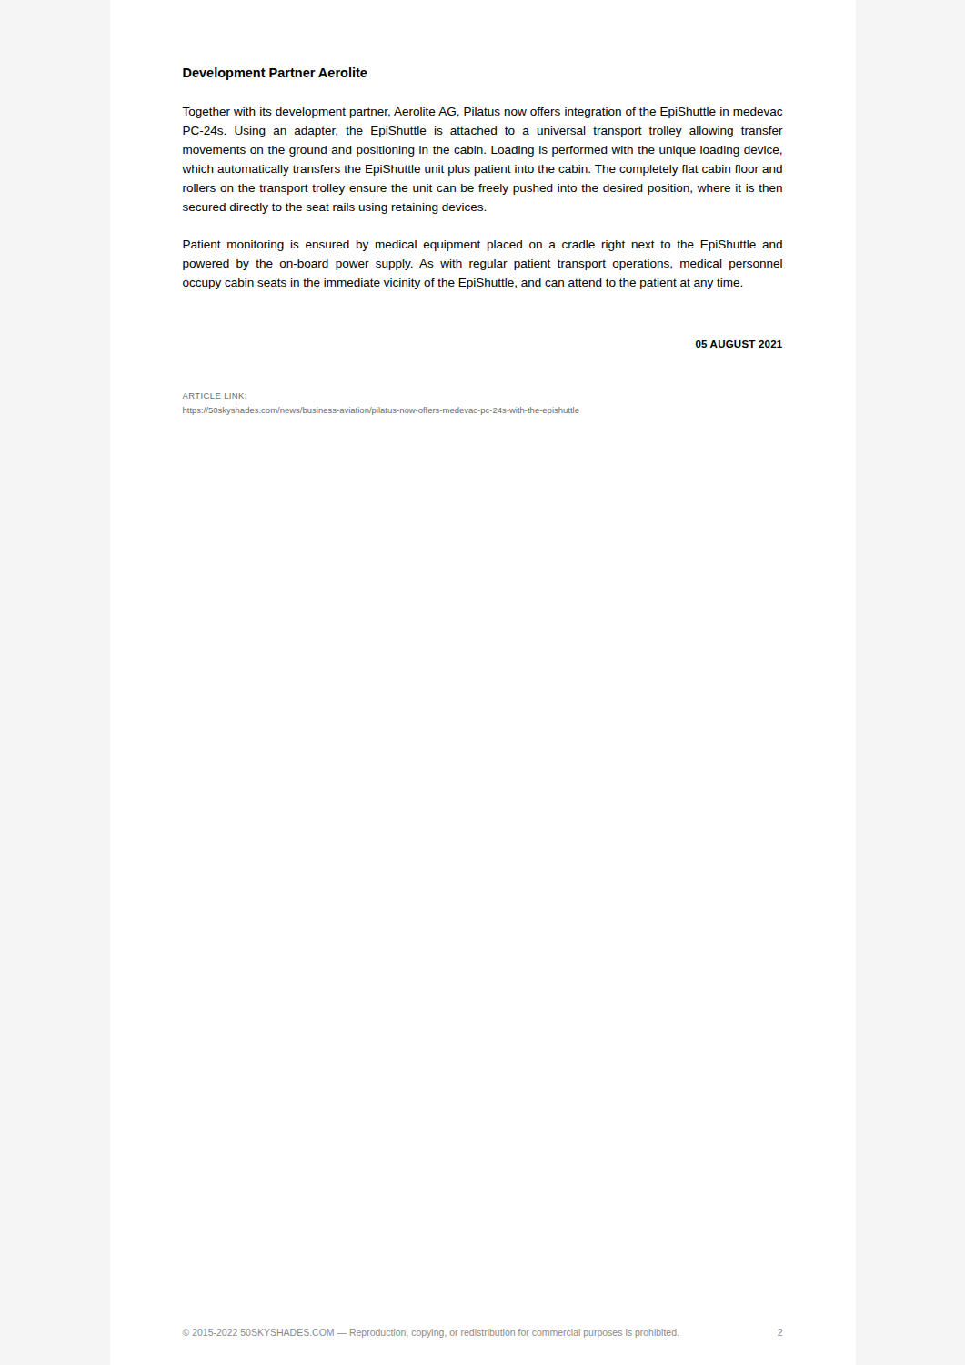Development Partner Aerolite
Together with its development partner, Aerolite AG, Pilatus now offers integration of the EpiShuttle in medevac PC-24s. Using an adapter, the EpiShuttle is attached to a universal transport trolley allowing transfer movements on the ground and positioning in the cabin. Loading is performed with the unique loading device, which automatically transfers the EpiShuttle unit plus patient into the cabin. The completely flat cabin floor and rollers on the transport trolley ensure the unit can be freely pushed into the desired position, where it is then secured directly to the seat rails using retaining devices.
Patient monitoring is ensured by medical equipment placed on a cradle right next to the EpiShuttle and powered by the on-board power supply. As with regular patient transport operations, medical personnel occupy cabin seats in the immediate vicinity of the EpiShuttle, and can attend to the patient at any time.
05 AUGUST 2021
ARTICLE LINK:
https://50skyshades.com/news/business-aviation/pilatus-now-offers-medevac-pc-24s-with-the-epishuttle
© 2015-2022 50SKYSHADES.COM — Reproduction, copying, or redistribution for commercial purposes is prohibited. 2